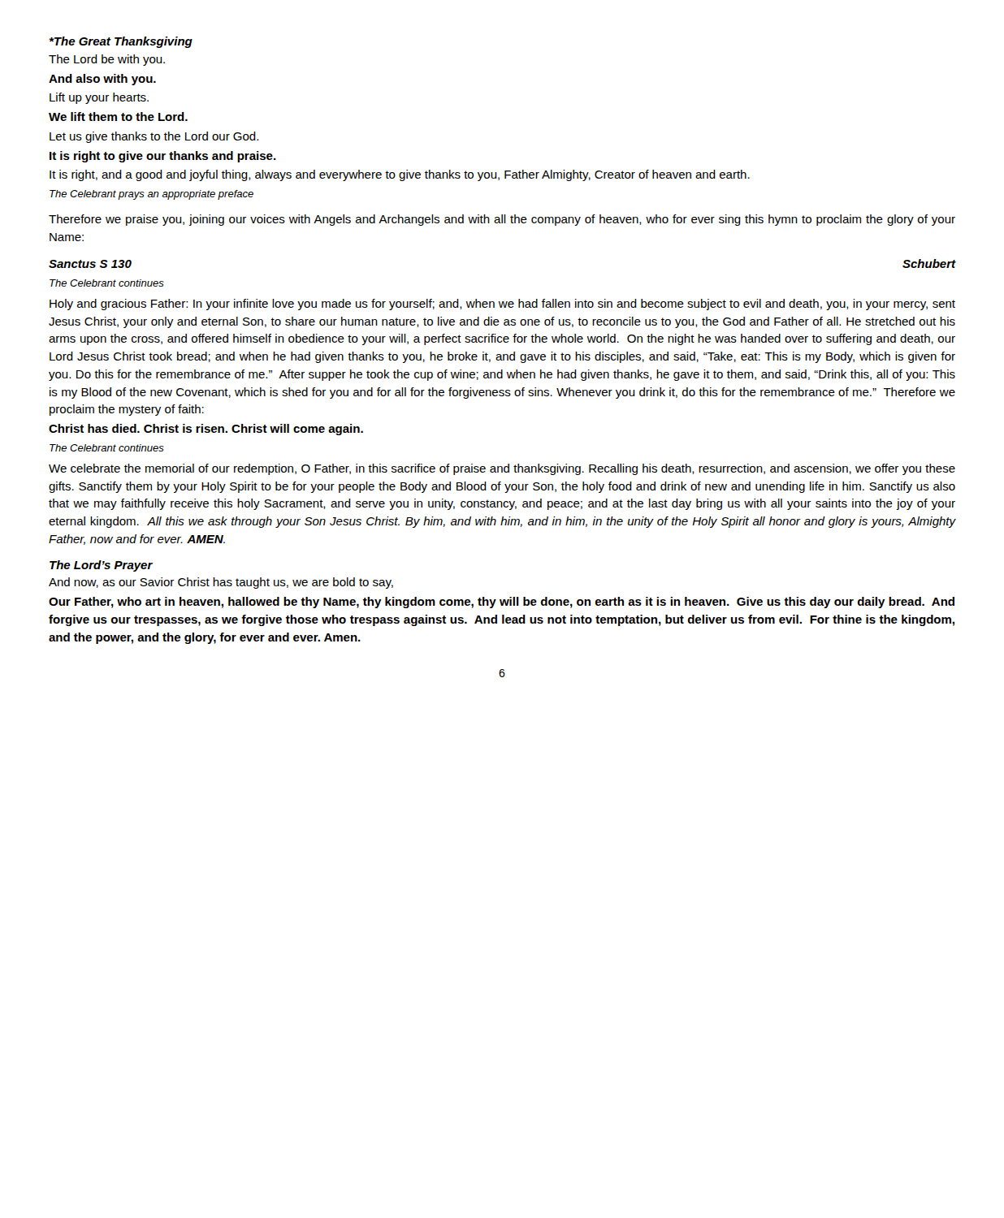*The Great Thanksgiving
The Lord be with you.
And also with you.
Lift up your hearts.
We lift them to the Lord.
Let us give thanks to the Lord our God.
It is right to give our thanks and praise.
It is right, and a good and joyful thing, always and everywhere to give thanks to you, Father Almighty, Creator of heaven and earth.
The Celebrant prays an appropriate preface
Therefore we praise you, joining our voices with Angels and Archangels and with all the company of heaven, who for ever sing this hymn to proclaim the glory of your Name:
Sanctus S 130 Schubert
The Celebrant continues
Holy and gracious Father: In your infinite love you made us for yourself; and, when we had fallen into sin and become subject to evil and death, you, in your mercy, sent Jesus Christ, your only and eternal Son, to share our human nature, to live and die as one of us, to reconcile us to you, the God and Father of all. He stretched out his arms upon the cross, and offered himself in obedience to your will, a perfect sacrifice for the whole world. On the night he was handed over to suffering and death, our Lord Jesus Christ took bread; and when he had given thanks to you, he broke it, and gave it to his disciples, and said, “Take, eat: This is my Body, which is given for you. Do this for the remembrance of me.” After supper he took the cup of wine; and when he had given thanks, he gave it to them, and said, “Drink this, all of you: This is my Blood of the new Covenant, which is shed for you and for all for the forgiveness of sins. Whenever you drink it, do this for the remembrance of me.” Therefore we proclaim the mystery of faith:
Christ has died. Christ is risen. Christ will come again.
The Celebrant continues
We celebrate the memorial of our redemption, O Father, in this sacrifice of praise and thanksgiving. Recalling his death, resurrection, and ascension, we offer you these gifts. Sanctify them by your Holy Spirit to be for your people the Body and Blood of your Son, the holy food and drink of new and unending life in him. Sanctify us also that we may faithfully receive this holy Sacrament, and serve you in unity, constancy, and peace; and at the last day bring us with all your saints into the joy of your eternal kingdom. All this we ask through your Son Jesus Christ. By him, and with him, and in him, in the unity of the Holy Spirit all honor and glory is yours, Almighty Father, now and for ever. AMEN.
The Lord’s Prayer
And now, as our Savior Christ has taught us, we are bold to say,
Our Father, who art in heaven, hallowed be thy Name, thy kingdom come, thy will be done, on earth as it is in heaven. Give us this day our daily bread. And forgive us our trespasses, as we forgive those who trespass against us. And lead us not into temptation, but deliver us from evil. For thine is the kingdom, and the power, and the glory, for ever and ever. Amen.
6